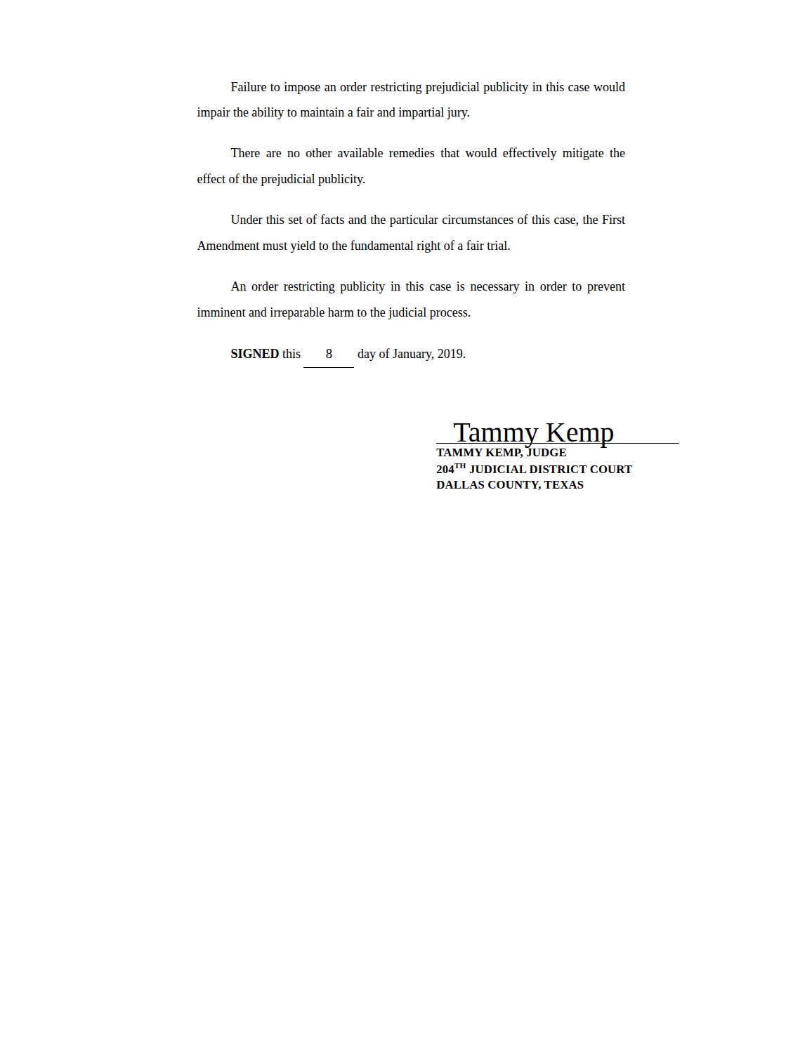Failure to impose an order restricting prejudicial publicity in this case would impair the ability to maintain a fair and impartial jury.
There are no other available remedies that would effectively mitigate the effect of the prejudicial publicity.
Under this set of facts and the particular circumstances of this case, the First Amendment must yield to the fundamental right of a fair trial.
An order restricting publicity in this case is necessary in order to prevent imminent and irreparable harm to the judicial process.
SIGNED this 8 day of January, 2019.
Tammy Kemp
TAMMY KEMP, JUDGE
204TH JUDICIAL DISTRICT COURT
DALLAS COUNTY, TEXAS